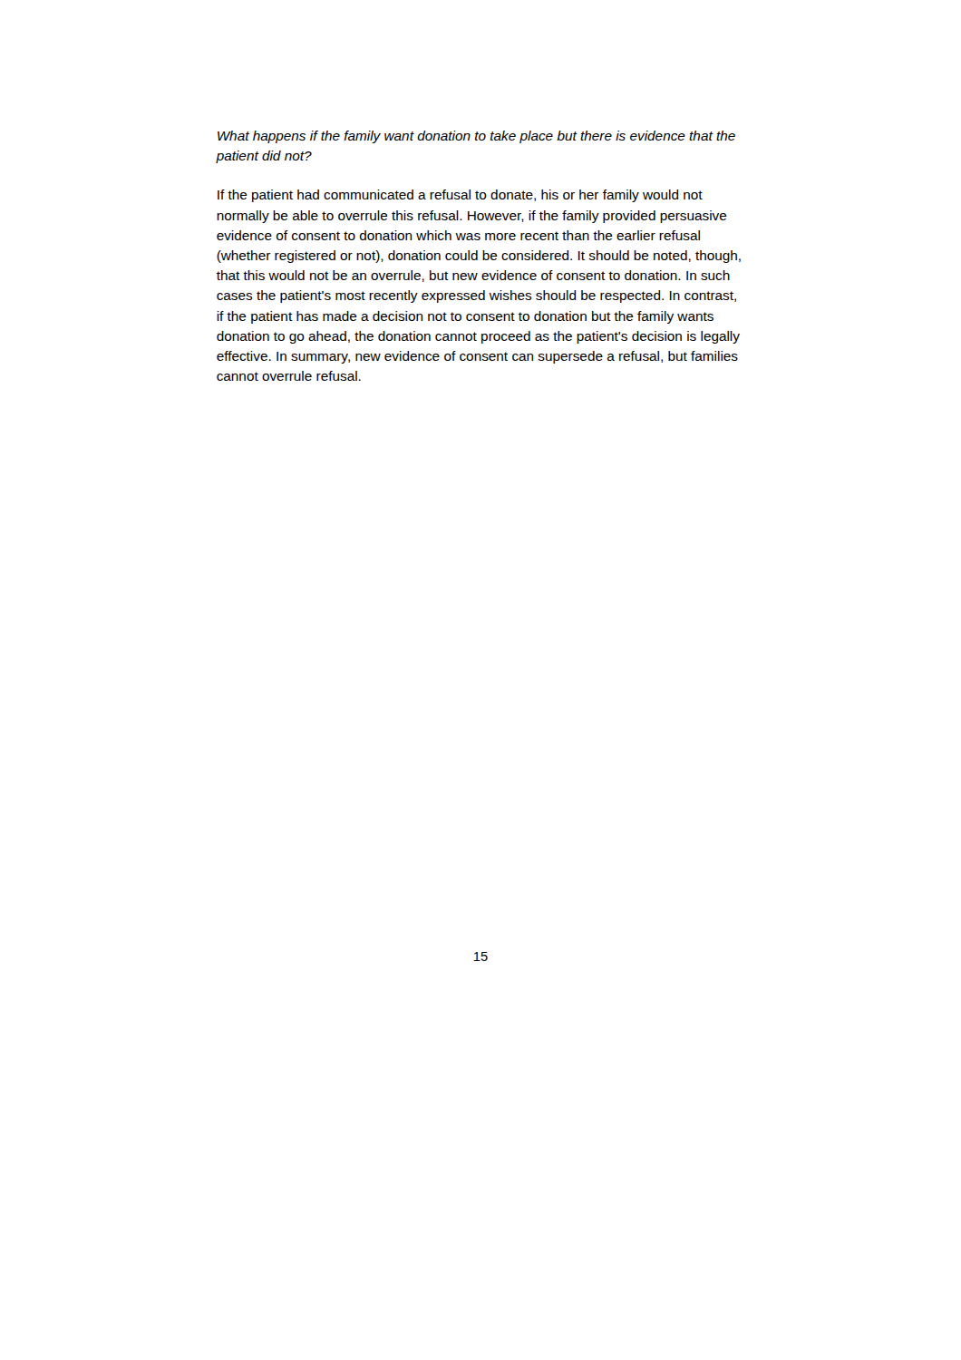What happens if the family want donation to take place but there is evidence that the patient did not?
If the patient had communicated a refusal to donate, his or her family would not normally be able to overrule this refusal. However, if the family provided persuasive evidence of consent to donation which was more recent than the earlier refusal (whether registered or not), donation could be considered. It should be noted, though, that this would not be an overrule, but new evidence of consent to donation. In such cases the patient's most recently expressed wishes should be respected. In contrast, if the patient has made a decision not to consent to donation but the family wants donation to go ahead, the donation cannot proceed as the patient's decision is legally effective. In summary, new evidence of consent can supersede a refusal, but families cannot overrule refusal.
15